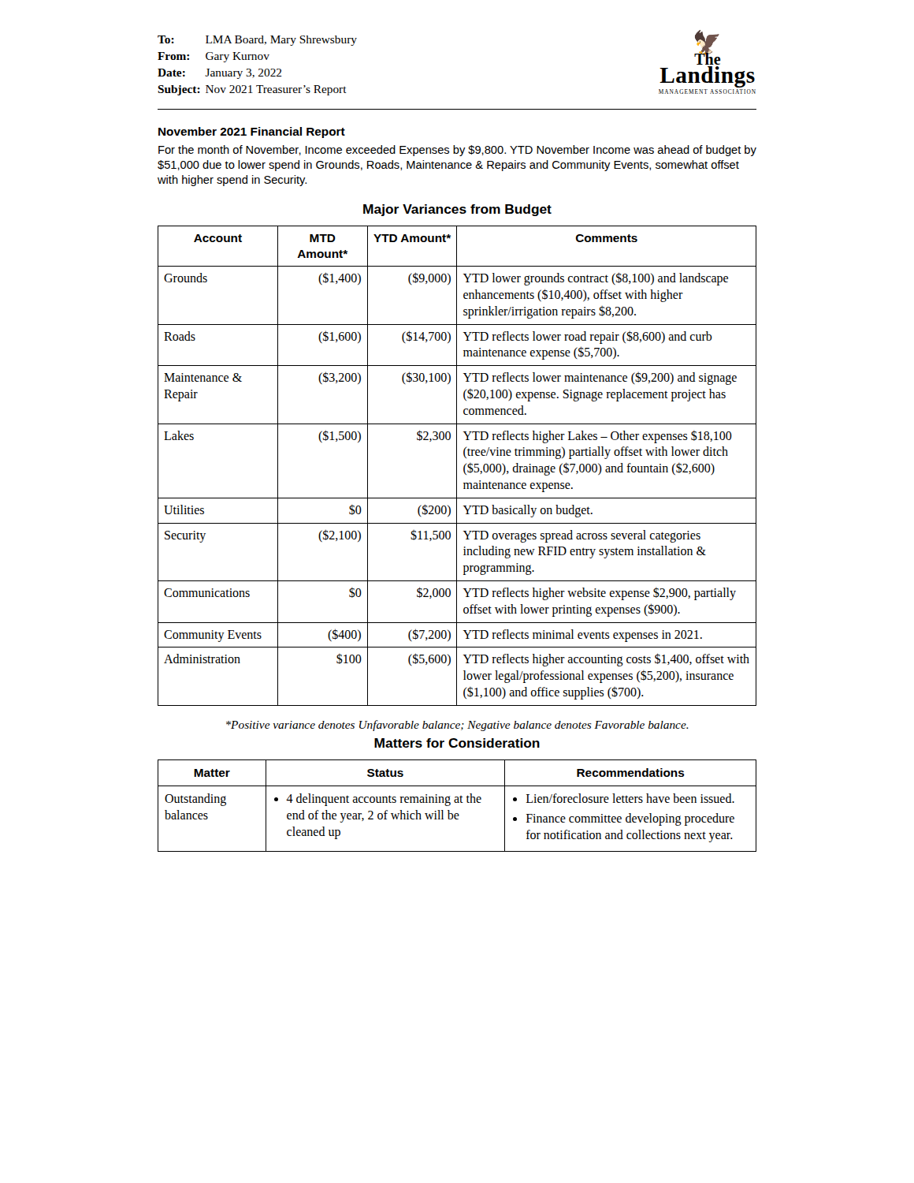| To: | LMA Board, Mary Shrewsbury |
| From: | Gary Kurnov |
| Date: | January 3, 2022 |
| Subject: | Nov 2021 Treasurer’s Report |
🦅 The Landings MANAGEMENT ASSOCIATION
November 2021 Financial Report
For the month of November, Income exceeded Expenses by $9,800. YTD November Income was ahead of budget by $51,000 due to lower spend in Grounds, Roads, Maintenance & Repairs and Community Events, somewhat offset with higher spend in Security.
Major Variances from Budget
| Account | MTD Amount* | YTD Amount* | Comments |
| --- | --- | --- | --- |
| Grounds | ($1,400) | ($9,000) | YTD lower grounds contract ($8,100) and landscape enhancements ($10,400), offset with higher sprinkler/irrigation repairs $8,200. |
| Roads | ($1,600) | ($14,700) | YTD reflects lower road repair ($8,600) and curb maintenance expense ($5,700). |
| Maintenance & Repair | ($3,200) | ($30,100) | YTD reflects lower maintenance ($9,200) and signage ($20,100) expense. Signage replacement project has commenced. |
| Lakes | ($1,500) | $2,300 | YTD reflects higher Lakes – Other expenses $18,100 (tree/vine trimming) partially offset with lower ditch ($5,000), drainage ($7,000) and fountain ($2,600) maintenance expense. |
| Utilities | $0 | ($200) | YTD basically on budget. |
| Security | ($2,100) | $11,500 | YTD overages spread across several categories including new RFID entry system installation & programming. |
| Communications | $0 | $2,000 | YTD reflects higher website expense $2,900, partially offset with lower printing expenses ($900). |
| Community Events | ($400) | ($7,200) | YTD reflects minimal events expenses in 2021. |
| Administration | $100 | ($5,600) | YTD reflects higher accounting costs $1,400, offset with lower legal/professional expenses ($5,200), insurance ($1,100) and office supplies ($700). |
*Positive variance denotes Unfavorable balance; Negative balance denotes Favorable balance.
Matters for Consideration
| Matter | Status | Recommendations |
| --- | --- | --- |
| Outstanding balances | 4 delinquent accounts remaining at the end of the year, 2 of which will be cleaned up | Lien/foreclosure letters have been issued. Finance committee developing procedure for notification and collections next year. |